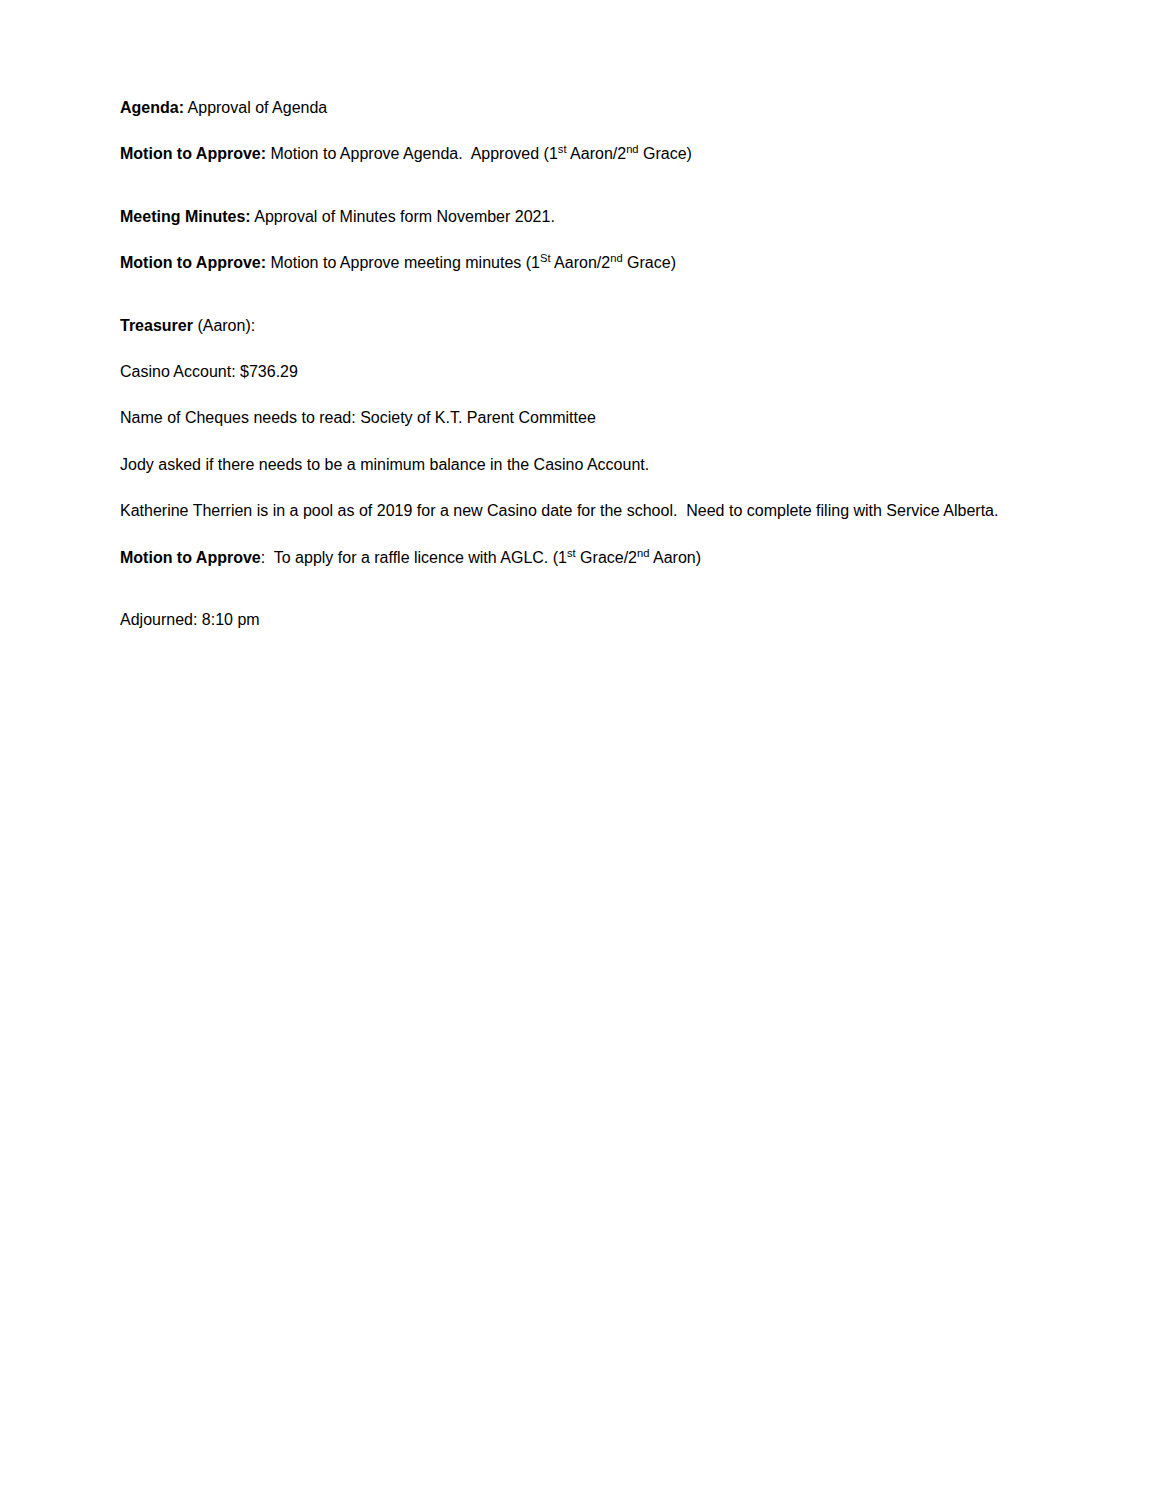Agenda: Approval of Agenda
Motion to Approve: Motion to Approve Agenda. Approved (1st Aaron/2nd Grace)
Meeting Minutes: Approval of Minutes form November 2021.
Motion to Approve: Motion to Approve meeting minutes (1St Aaron/2nd Grace)
Treasurer (Aaron):
Casino Account: $736.29
Name of Cheques needs to read: Society of K.T. Parent Committee
Jody asked if there needs to be a minimum balance in the Casino Account.
Katherine Therrien is in a pool as of 2019 for a new Casino date for the school. Need to complete filing with Service Alberta.
Motion to Approve: To apply for a raffle licence with AGLC. (1st Grace/2nd Aaron)
Adjourned: 8:10 pm